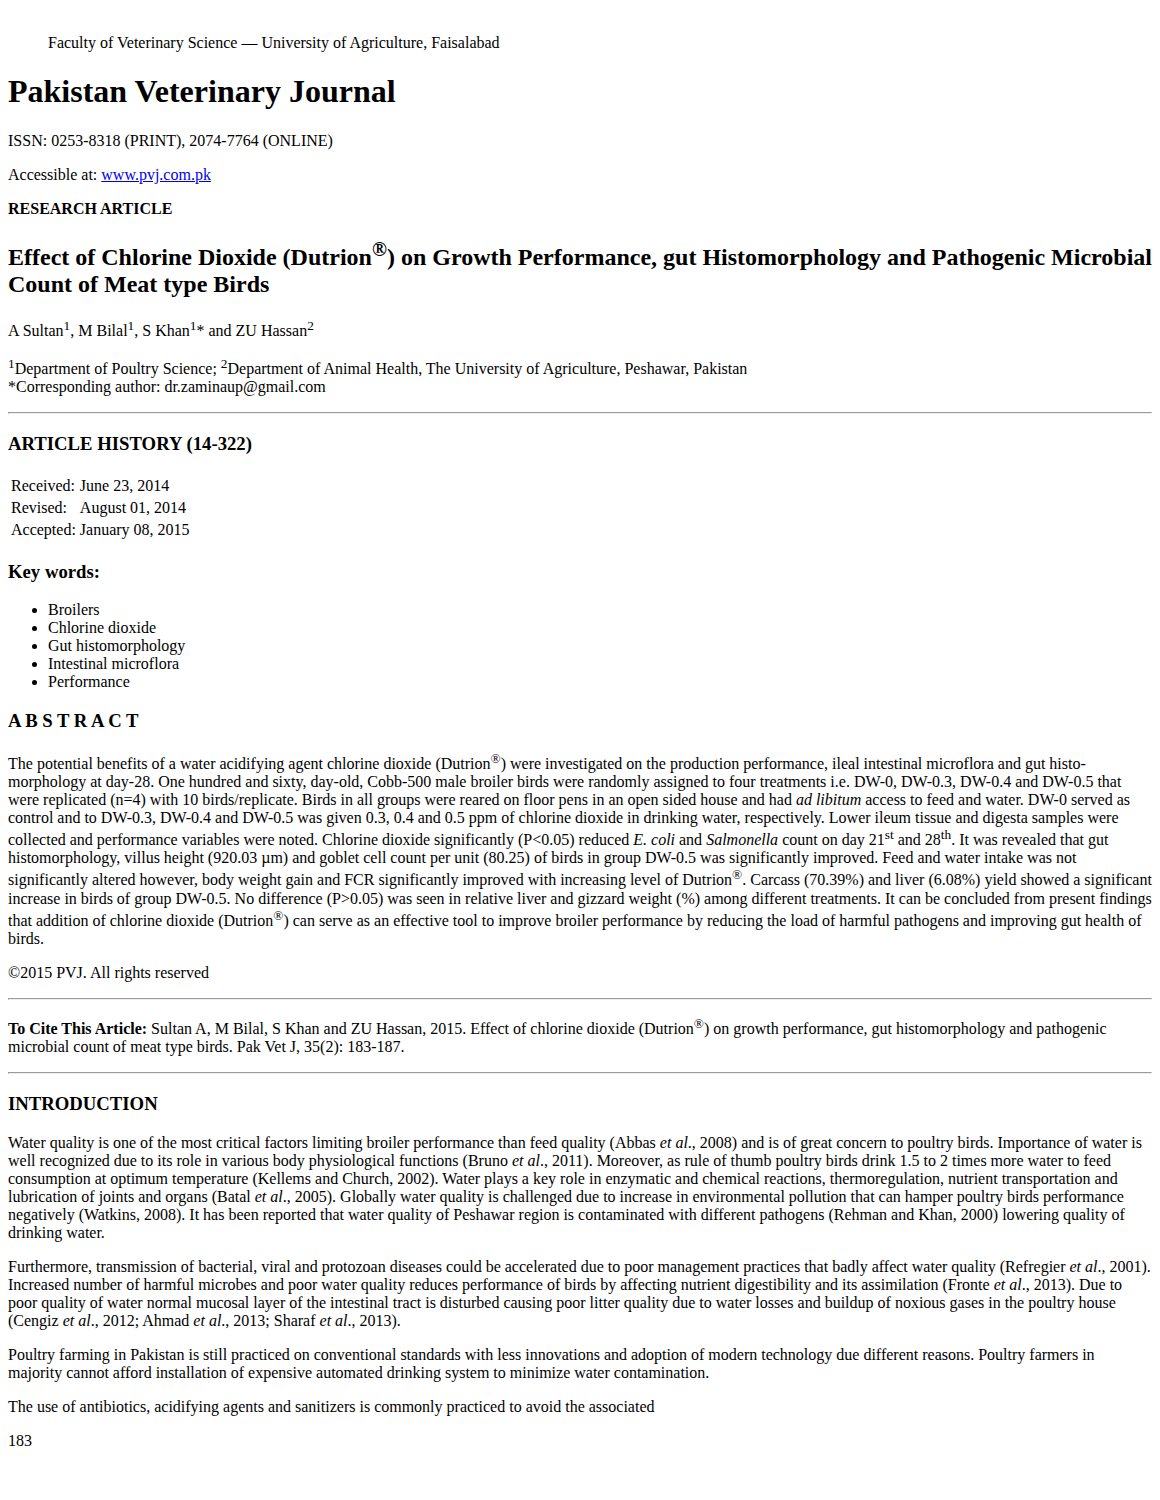Faculty of Veterinary Science — University of Agriculture, Faisalabad
Pakistan Veterinary Journal
ISSN: 0253-8318 (PRINT), 2074-7764 (ONLINE)
Accessible at: www.pvj.com.pk
RESEARCH ARTICLE
Effect of Chlorine Dioxide (Dutrion®) on Growth Performance, gut Histomorphology and Pathogenic Microbial Count of Meat type Birds
A Sultan1, M Bilal1, S Khan1* and ZU Hassan2
1Department of Poultry Science; 2Department of Animal Health, The University of Agriculture, Peshawar, Pakistan
*Corresponding author: dr.zaminaup@gmail.com
ARTICLE HISTORY (14-322)
| Received: | June 23, 2014 |
| Revised: | August 01, 2014 |
| Accepted: | January 08, 2015 |
Key words:
Broilers
Chlorine dioxide
Gut histomorphology
Intestinal microflora
Performance
A B S T R A C T
The potential benefits of a water acidifying agent chlorine dioxide (Dutrion®) were investigated on the production performance, ileal intestinal microflora and gut histo-morphology at day-28. One hundred and sixty, day-old, Cobb-500 male broiler birds were randomly assigned to four treatments i.e. DW-0, DW-0.3, DW-0.4 and DW-0.5 that were replicated (n=4) with 10 birds/replicate. Birds in all groups were reared on floor pens in an open sided house and had ad libitum access to feed and water. DW-0 served as control and to DW-0.3, DW-0.4 and DW-0.5 was given 0.3, 0.4 and 0.5 ppm of chlorine dioxide in drinking water, respectively. Lower ileum tissue and digesta samples were collected and performance variables were noted. Chlorine dioxide significantly (P<0.05) reduced E. coli and Salmonella count on day 21st and 28th. It was revealed that gut histomorphology, villus height (920.03 µm) and goblet cell count per unit (80.25) of birds in group DW-0.5 was significantly improved. Feed and water intake was not significantly altered however, body weight gain and FCR significantly improved with increasing level of Dutrion®. Carcass (70.39%) and liver (6.08%) yield showed a significant increase in birds of group DW-0.5. No difference (P>0.05) was seen in relative liver and gizzard weight (%) among different treatments. It can be concluded from present findings that addition of chlorine dioxide (Dutrion®) can serve as an effective tool to improve broiler performance by reducing the load of harmful pathogens and improving gut health of birds.
©2015 PVJ. All rights reserved
To Cite This Article: Sultan A, M Bilal, S Khan and ZU Hassan, 2015. Effect of chlorine dioxide (Dutrion®) on growth performance, gut histomorphology and pathogenic microbial count of meat type birds. Pak Vet J, 35(2): 183-187.
INTRODUCTION
Water quality is one of the most critical factors limiting broiler performance than feed quality (Abbas et al., 2008) and is of great concern to poultry birds. Importance of water is well recognized due to its role in various body physiological functions (Bruno et al., 2011). Moreover, as rule of thumb poultry birds drink 1.5 to 2 times more water to feed consumption at optimum temperature (Kellems and Church, 2002). Water plays a key role in enzymatic and chemical reactions, thermoregulation, nutrient transportation and lubrication of joints and organs (Batal et al., 2005). Globally water quality is challenged due to increase in environmental pollution that can hamper poultry birds performance negatively (Watkins, 2008). It has been reported that water quality of Peshawar region is contaminated with different pathogens (Rehman and Khan, 2000) lowering quality of drinking water.
Furthermore, transmission of bacterial, viral and protozoan diseases could be accelerated due to poor management practices that badly affect water quality (Refregier et al., 2001). Increased number of harmful microbes and poor water quality reduces performance of birds by affecting nutrient digestibility and its assimilation (Fronte et al., 2013). Due to poor quality of water normal mucosal layer of the intestinal tract is disturbed causing poor litter quality due to water losses and buildup of noxious gases in the poultry house (Cengiz et al., 2012; Ahmad et al., 2013; Sharaf et al., 2013).
Poultry farming in Pakistan is still practiced on conventional standards with less innovations and adoption of modern technology due different reasons. Poultry farmers in majority cannot afford installation of expensive automated drinking system to minimize water contamination.
The use of antibiotics, acidifying agents and sanitizers is commonly practiced to avoid the associated
183